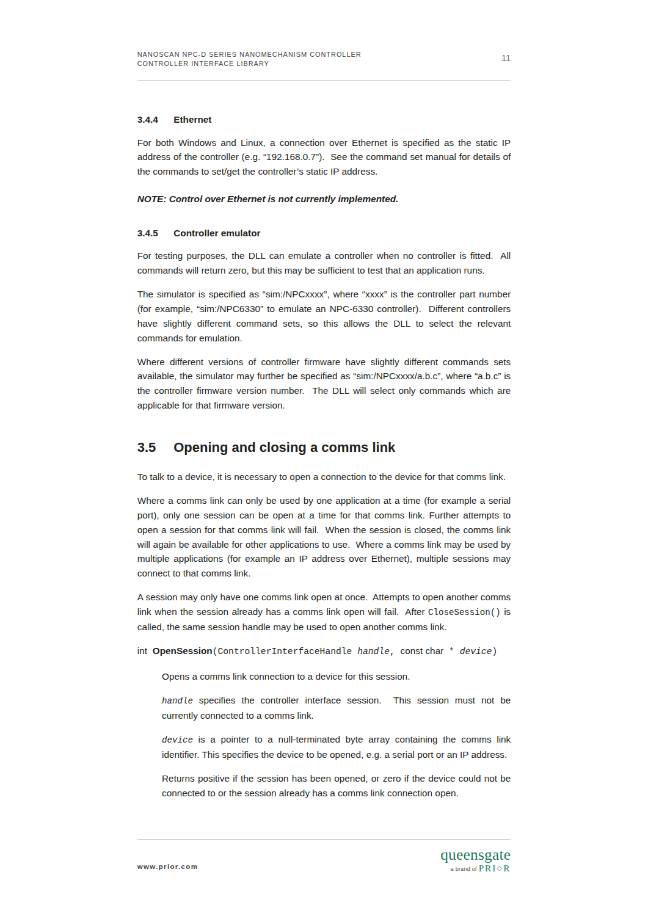NanoScan NPC-D Series Nanomechanism Controller
Controller Interface Library
11
3.4.4 Ethernet
For both Windows and Linux, a connection over Ethernet is specified as the static IP address of the controller (e.g. “192.168.0.7”). See the command set manual for details of the commands to set/get the controller’s static IP address.
NOTE: Control over Ethernet is not currently implemented.
3.4.5 Controller emulator
For testing purposes, the DLL can emulate a controller when no controller is fitted. All commands will return zero, but this may be sufficient to test that an application runs.
The simulator is specified as “sim:/NPCxxxx”, where “xxxx” is the controller part number (for example, “sim:/NPC6330” to emulate an NPC-6330 controller). Different controllers have slightly different command sets, so this allows the DLL to select the relevant commands for emulation.
Where different versions of controller firmware have slightly different commands sets available, the simulator may further be specified as “sim:/NPCxxxx/a.b.c”, where “a.b.c” is the controller firmware version number. The DLL will select only commands which are applicable for that firmware version.
3.5 Opening and closing a comms link
To talk to a device, it is necessary to open a connection to the device for that comms link.
Where a comms link can only be used by one application at a time (for example a serial port), only one session can be open at a time for that comms link. Further attempts to open a session for that comms link will fail. When the session is closed, the comms link will again be available for other applications to use. Where a comms link may be used by multiple applications (for example an IP address over Ethernet), multiple sessions may connect to that comms link.
A session may only have one comms link open at once. Attempts to open another comms link when the session already has a comms link open will fail. After CloseSession() is called, the same session handle may be used to open another comms link.
int OpenSession(ControllerInterfaceHandle handle, const char * device)
Opens a comms link connection to a device for this session.
handle specifies the controller interface session. This session must not be currently connected to a comms link.
device is a pointer to a null-terminated byte array containing the comms link identifier. This specifies the device to be opened, e.g. a serial port or an IP address.
Returns positive if the session has been opened, or zero if the device could not be connected to or the session already has a comms link connection open.
www.prior.com
queensgate
a brand of PRI○R